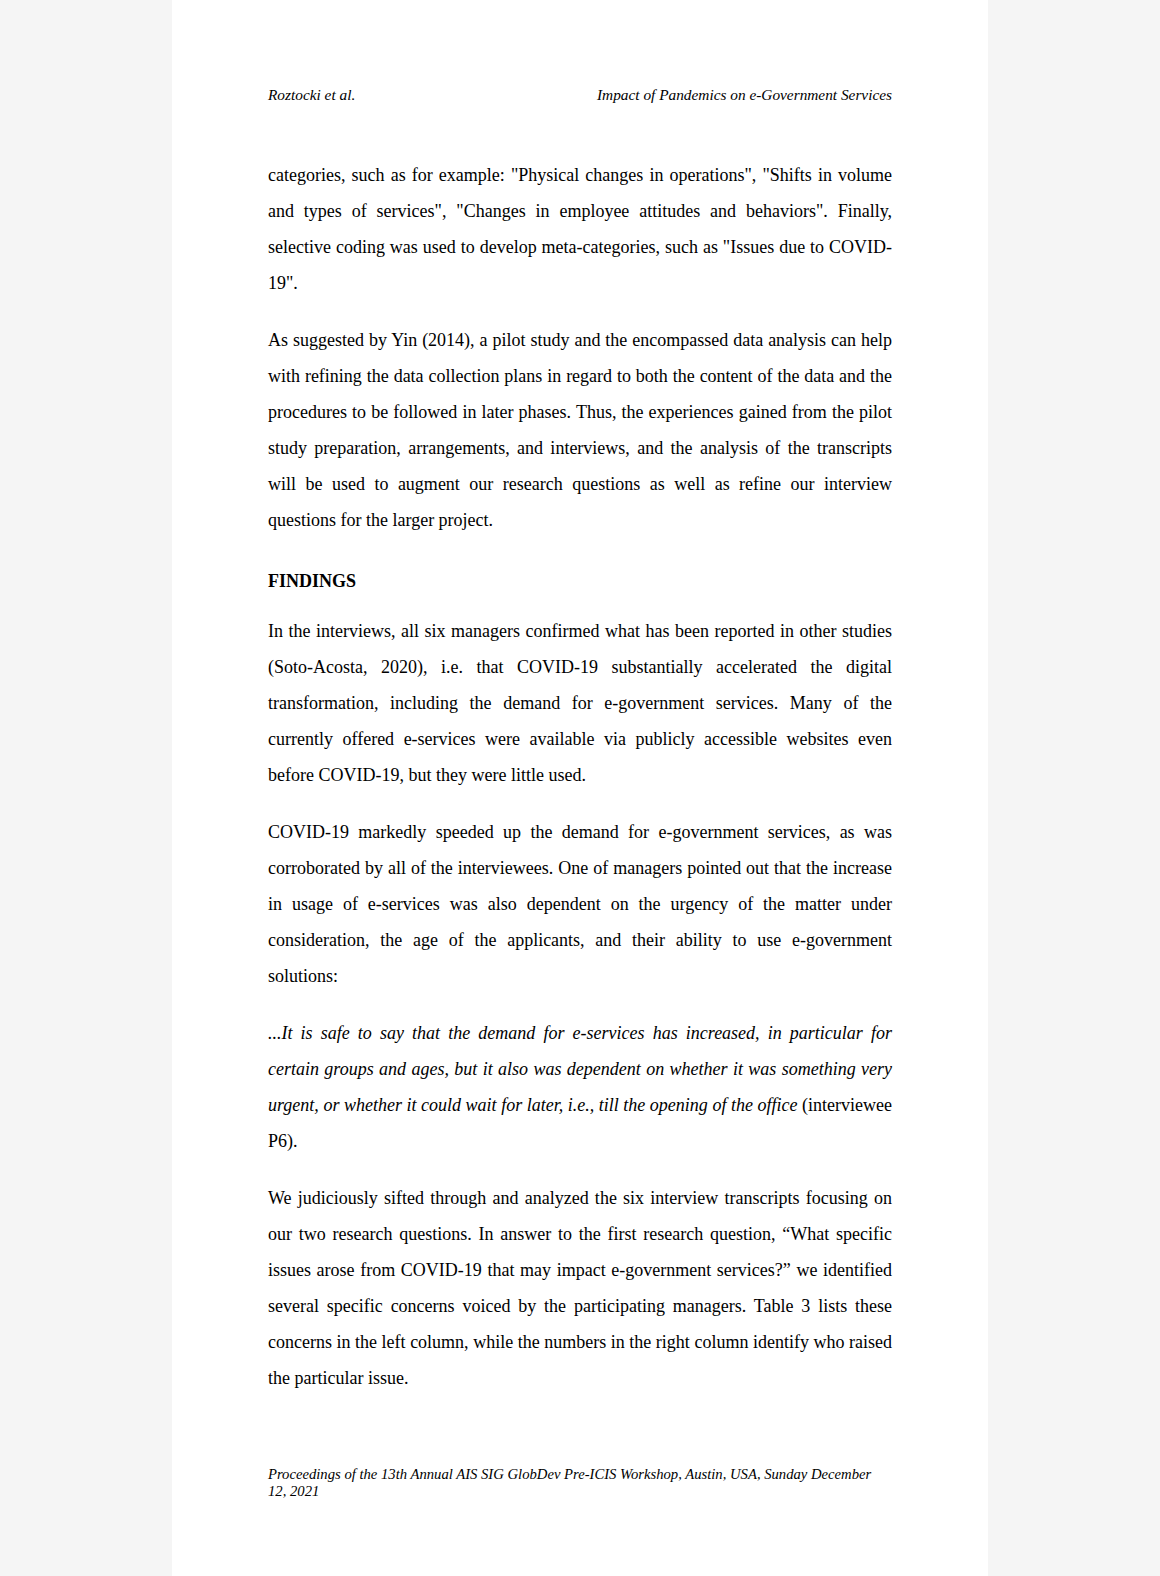Roztocki et al. Impact of Pandemics on e-Government Services
categories, such as for example: "Physical changes in operations", "Shifts in volume and types of services", "Changes in employee attitudes and behaviors". Finally, selective coding was used to develop meta-categories, such as "Issues due to COVID-19".
As suggested by Yin (2014), a pilot study and the encompassed data analysis can help with refining the data collection plans in regard to both the content of the data and the procedures to be followed in later phases. Thus, the experiences gained from the pilot study preparation, arrangements, and interviews, and the analysis of the transcripts will be used to augment our research questions as well as refine our interview questions for the larger project.
FINDINGS
In the interviews, all six managers confirmed what has been reported in other studies (Soto-Acosta, 2020), i.e. that COVID-19 substantially accelerated the digital transformation, including the demand for e-government services. Many of the currently offered e-services were available via publicly accessible websites even before COVID-19, but they were little used.
COVID-19 markedly speeded up the demand for e-government services, as was corroborated by all of the interviewees. One of managers pointed out that the increase in usage of e-services was also dependent on the urgency of the matter under consideration, the age of the applicants, and their ability to use e-government solutions:
...It is safe to say that the demand for e-services has increased, in particular for certain groups and ages, but it also was dependent on whether it was something very urgent, or whether it could wait for later, i.e., till the opening of the office (interviewee P6).
We judiciously sifted through and analyzed the six interview transcripts focusing on our two research questions. In answer to the first research question, “What specific issues arose from COVID-19 that may impact e-government services?” we identified several specific concerns voiced by the participating managers. Table 3 lists these concerns in the left column, while the numbers in the right column identify who raised the particular issue.
Proceedings of the 13th Annual AIS SIG GlobDev Pre-ICIS Workshop, Austin, USA, Sunday December 12, 2021